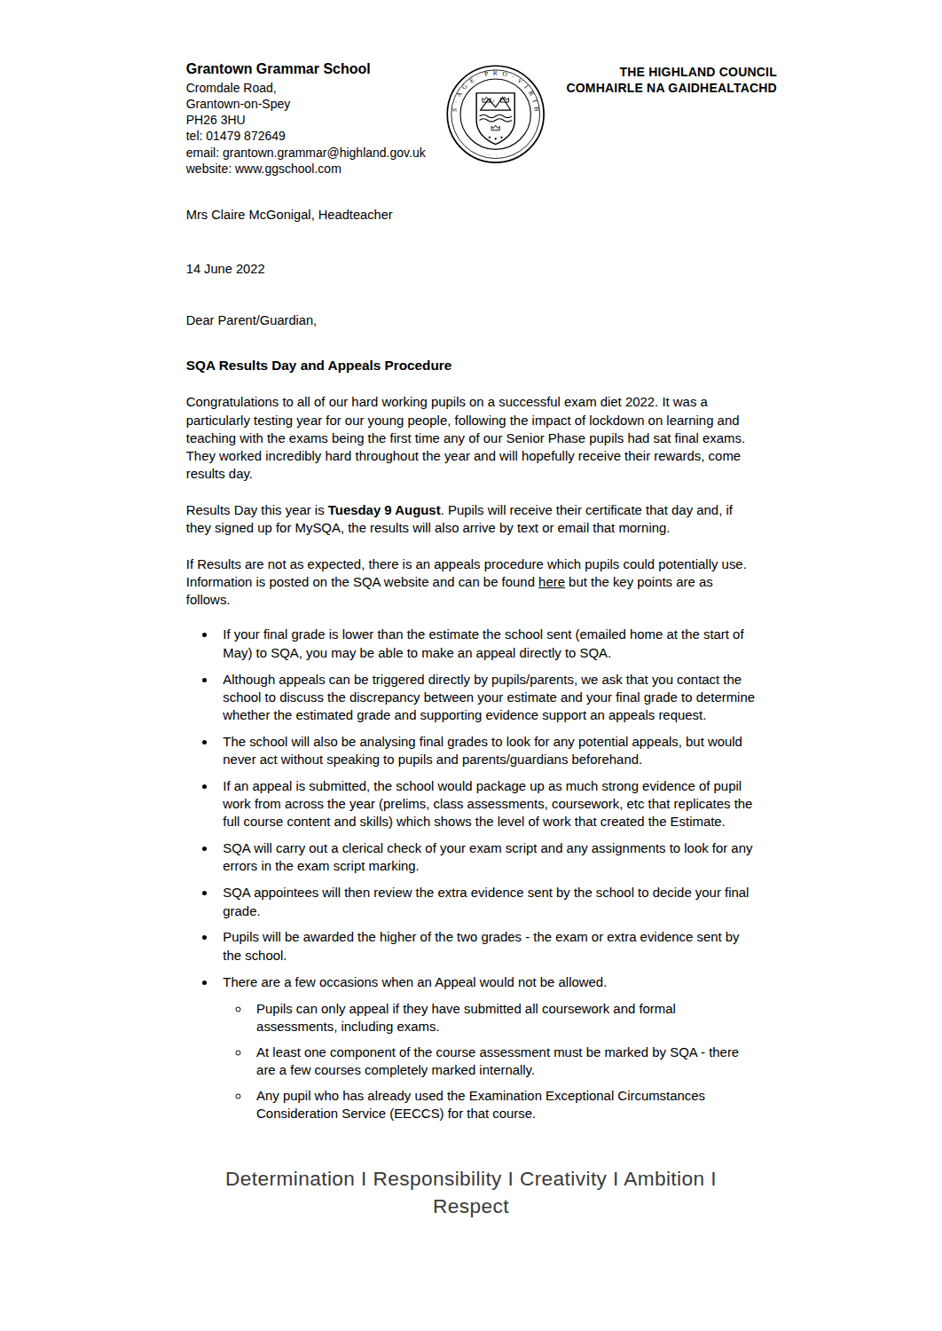Grantown Grammar School
Cromdale Road,
Grantown-on-Spey
PH26 3HU
tel: 01479 872649
email: grantown.grammar@highland.gov.uk
website: www.ggschool.com
G G S · A G E · P R O · V I R I B U S · · ·
THE HIGHLAND COUNCIL
COMHAIRLE NA GAIDHEALTACHD
Mrs Claire McGonigal, Headteacher
14 June 2022
Dear Parent/Guardian,
SQA Results Day and Appeals Procedure
Congratulations to all of our hard working pupils on a successful exam diet 2022. It was a particularly testing year for our young people, following the impact of lockdown on learning and teaching with the exams being the first time any of our Senior Phase pupils had sat final exams. They worked incredibly hard throughout the year and will hopefully receive their rewards, come results day.
Results Day this year is Tuesday 9 August. Pupils will receive their certificate that day and, if they signed up for MySQA, the results will also arrive by text or email that morning.
If Results are not as expected, there is an appeals procedure which pupils could potentially use. Information is posted on the SQA website and can be found here but the key points are as follows.
If your final grade is lower than the estimate the school sent (emailed home at the start of May) to SQA, you may be able to make an appeal directly to SQA.
Although appeals can be triggered directly by pupils/parents, we ask that you contact the school to discuss the discrepancy between your estimate and your final grade to determine whether the estimated grade and supporting evidence support an appeals request.
The school will also be analysing final grades to look for any potential appeals, but would never act without speaking to pupils and parents/guardians beforehand.
If an appeal is submitted, the school would package up as much strong evidence of pupil work from across the year (prelims, class assessments, coursework, etc that replicates the full course content and skills) which shows the level of work that created the Estimate.
SQA will carry out a clerical check of your exam script and any assignments to look for any errors in the exam script marking.
SQA appointees will then review the extra evidence sent by the school to decide your final grade.
Pupils will be awarded the higher of the two grades - the exam or extra evidence sent by the school.
There are a few occasions when an Appeal would not be allowed.
Pupils can only appeal if they have submitted all coursework and formal assessments, including exams.
At least one component of the course assessment must be marked by SQA - there are a few courses completely marked internally.
Any pupil who has already used the Examination Exceptional Circumstances Consideration Service (EECCS) for that course.
Determination I Responsibility I Creativity I Ambition I Respect